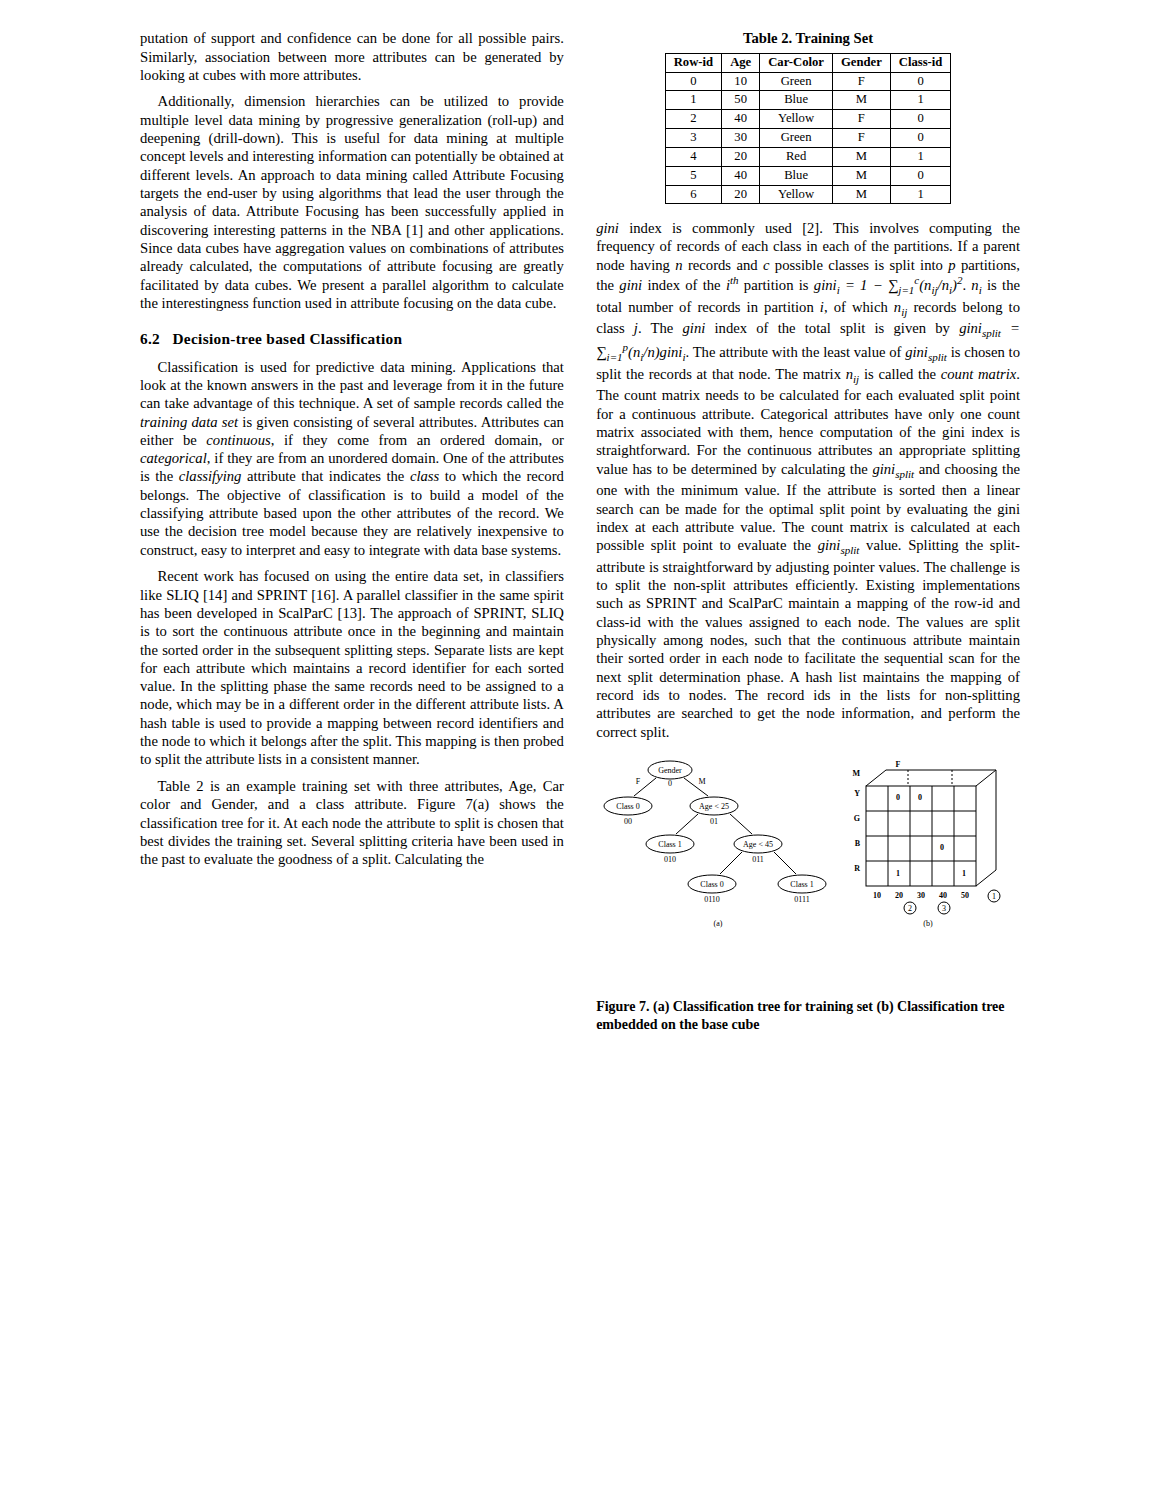putation of support and confidence can be done for all possible pairs. Similarly, association between more attributes can be generated by looking at cubes with more attributes.
Additionally, dimension hierarchies can be utilized to provide multiple level data mining by progressive generalization (roll-up) and deepening (drill-down). This is useful for data mining at multiple concept levels and interesting information can potentially be obtained at different levels. An approach to data mining called Attribute Focusing targets the end-user by using algorithms that lead the user through the analysis of data. Attribute Focusing has been successfully applied in discovering interesting patterns in the NBA [1] and other applications. Since data cubes have aggregation values on combinations of attributes already calculated, the computations of attribute focusing are greatly facilitated by data cubes. We present a parallel algorithm to calculate the interestingness function used in attribute focusing on the data cube.
6.2 Decision-tree based Classification
Classification is used for predictive data mining. Applications that look at the known answers in the past and leverage from it in the future can take advantage of this technique. A set of sample records called the training data set is given consisting of several attributes. Attributes can either be continuous, if they come from an ordered domain, or categorical, if they are from an unordered domain. One of the attributes is the classifying attribute that indicates the class to which the record belongs. The objective of classification is to build a model of the classifying attribute based upon the other attributes of the record. We use the decision tree model because they are relatively inexpensive to construct, easy to interpret and easy to integrate with data base systems.
Recent work has focused on using the entire data set, in classifiers like SLIQ [14] and SPRINT [16]. A parallel classifier in the same spirit has been developed in ScalParC [13]. The approach of SPRINT, SLIQ is to sort the continuous attribute once in the beginning and maintain the sorted order in the subsequent splitting steps. Separate lists are kept for each attribute which maintains a record identifier for each sorted value. In the splitting phase the same records need to be assigned to a node, which may be in a different order in the different attribute lists. A hash table is used to provide a mapping between record identifiers and the node to which it belongs after the split. This mapping is then probed to split the attribute lists in a consistent manner.
Table 2 is an example training set with three attributes, Age, Car color and Gender, and a class attribute. Figure 7(a) shows the classification tree for it. At each node the attribute to split is chosen that best divides the training set. Several splitting criteria have been used in the past to evaluate the goodness of a split. Calculating the
Table 2. Training Set
| Row-id | Age | Car-Color | Gender | Class-id |
| --- | --- | --- | --- | --- |
| 0 | 10 | Green | F | 0 |
| 1 | 50 | Blue | M | 1 |
| 2 | 40 | Yellow | F | 0 |
| 3 | 30 | Green | F | 0 |
| 4 | 20 | Red | M | 1 |
| 5 | 40 | Blue | M | 0 |
| 6 | 20 | Yellow | M | 1 |
gini index is commonly used [2]. This involves computing the frequency of records of each class in each of the partitions. If a parent node having n records and c possible classes is split into p partitions, the gini index of the ith partition is ginii = 1 − ∑j=1c(nij/ni)2. ni is the total number of records in partition i, of which nij records belong to class j. The gini index of the total split is given by ginisplit = ∑i=1p(ni/n)ginii. The attribute with the least value of ginisplit is chosen to split the records at that node. The matrix nij is called the count matrix. The count matrix needs to be calculated for each evaluated split point for a continuous attribute. Categorical attributes have only one count matrix associated with them, hence computation of the gini index is straightforward. For the continuous attributes an appropriate splitting value has to be determined by calculating the ginisplit and choosing the one with the minimum value. If the attribute is sorted then a linear search can be made for the optimal split point by evaluating the gini index at each attribute value. The count matrix is calculated at each possible split point to evaluate the ginisplit value. Splitting the split-attribute is straightforward by adjusting pointer values. The challenge is to split the non-split attributes efficiently. Existing implementations such as SPRINT and ScalParC maintain a mapping of the row-id and class-id with the values assigned to each node. The values are split physically among nodes, such that the continuous attribute maintain their sorted order in each node to facilitate the sequential scan for the next split determination phase. A hash list maintains the mapping of record ids to nodes. The record ids in the lists for non-splitting attributes are searched to get the node information, and perform the correct split.
Gender 0 F M Class 0 00 Age < 25 01 Class 1 010 Age < 45 011 Class 0 0110 Class 1 0111 (a) M F Y G B R 10 20 30 40 50 0 0 0 1 1 1 2 3 (b)
Figure 7. (a) Classification tree for training set (b) Classification tree embedded on the base cube